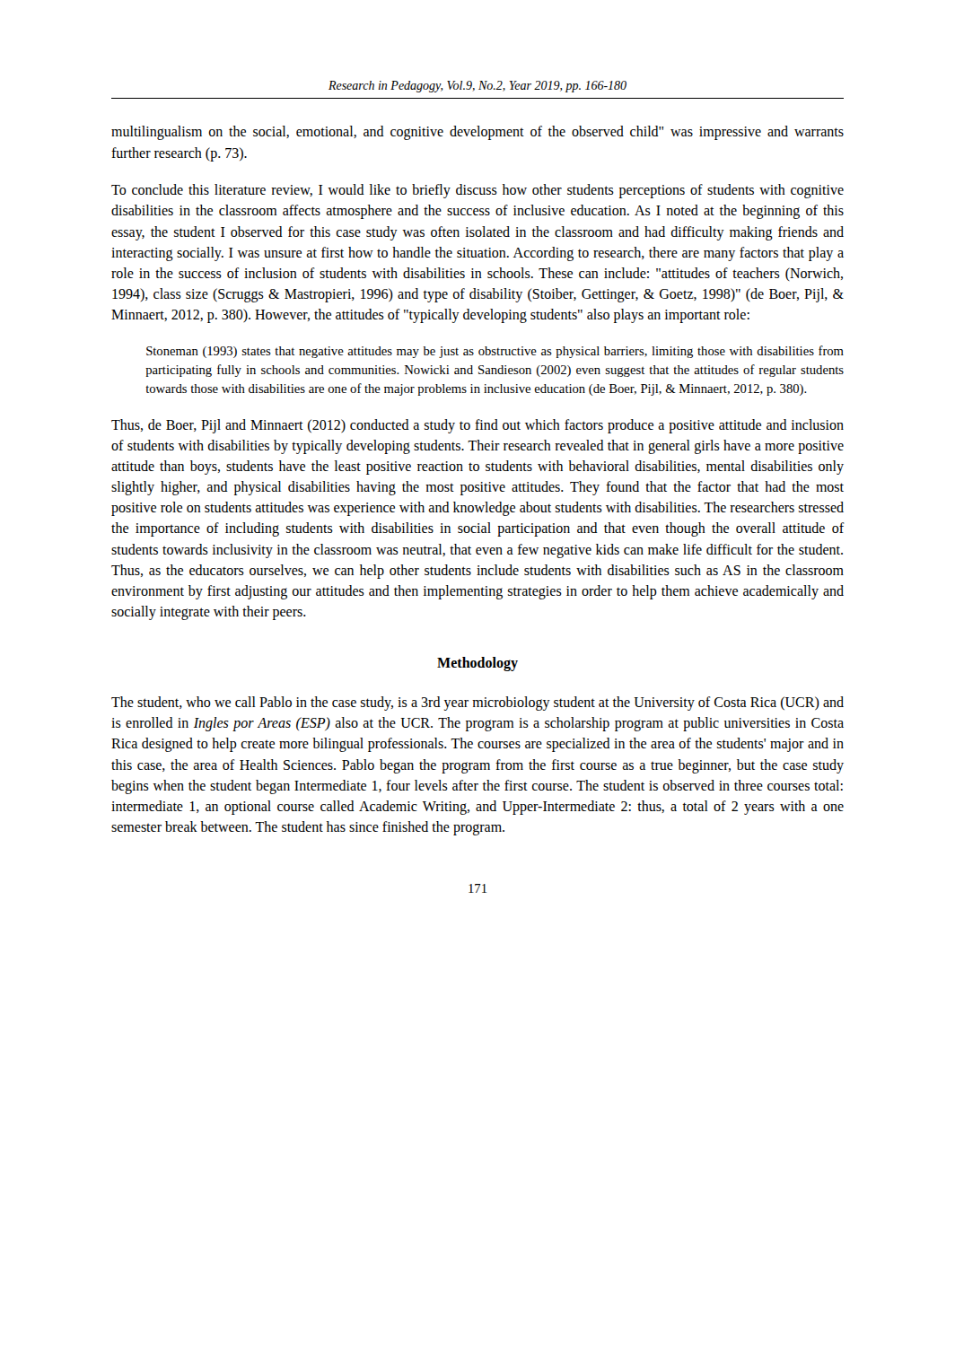Research in Pedagogy, Vol.9, No.2, Year 2019, pp. 166-180
multilingualism on the social, emotional, and cognitive development of the observed child" was impressive and warrants further research (p. 73).
To conclude this literature review, I would like to briefly discuss how other students perceptions of students with cognitive disabilities in the classroom affects atmosphere and the success of inclusive education. As I noted at the beginning of this essay, the student I observed for this case study was often isolated in the classroom and had difficulty making friends and interacting socially. I was unsure at first how to handle the situation. According to research, there are many factors that play a role in the success of inclusion of students with disabilities in schools. These can include: "attitudes of teachers (Norwich, 1994), class size (Scruggs & Mastropieri, 1996) and type of disability (Stoiber, Gettinger, & Goetz, 1998)" (de Boer, Pijl, & Minnaert, 2012, p. 380). However, the attitudes of "typically developing students" also plays an important role:
Stoneman (1993) states that negative attitudes may be just as obstructive as physical barriers, limiting those with disabilities from participating fully in schools and communities. Nowicki and Sandieson (2002) even suggest that the attitudes of regular students towards those with disabilities are one of the major problems in inclusive education (de Boer, Pijl, & Minnaert, 2012, p. 380).
Thus, de Boer, Pijl and Minnaert (2012) conducted a study to find out which factors produce a positive attitude and inclusion of students with disabilities by typically developing students. Their research revealed that in general girls have a more positive attitude than boys, students have the least positive reaction to students with behavioral disabilities, mental disabilities only slightly higher, and physical disabilities having the most positive attitudes. They found that the factor that had the most positive role on students attitudes was experience with and knowledge about students with disabilities. The researchers stressed the importance of including students with disabilities in social participation and that even though the overall attitude of students towards inclusivity in the classroom was neutral, that even a few negative kids can make life difficult for the student. Thus, as the educators ourselves, we can help other students include students with disabilities such as AS in the classroom environment by first adjusting our attitudes and then implementing strategies in order to help them achieve academically and socially integrate with their peers.
Methodology
The student, who we call Pablo in the case study, is a 3rd year microbiology student at the University of Costa Rica (UCR) and is enrolled in Ingles por Areas (ESP) also at the UCR. The program is a scholarship program at public universities in Costa Rica designed to help create more bilingual professionals. The courses are specialized in the area of the students' major and in this case, the area of Health Sciences. Pablo began the program from the first course as a true beginner, but the case study begins when the student began Intermediate 1, four levels after the first course. The student is observed in three courses total: intermediate 1, an optional course called Academic Writing, and Upper-Intermediate 2: thus, a total of 2 years with a one semester break between. The student has since finished the program.
171